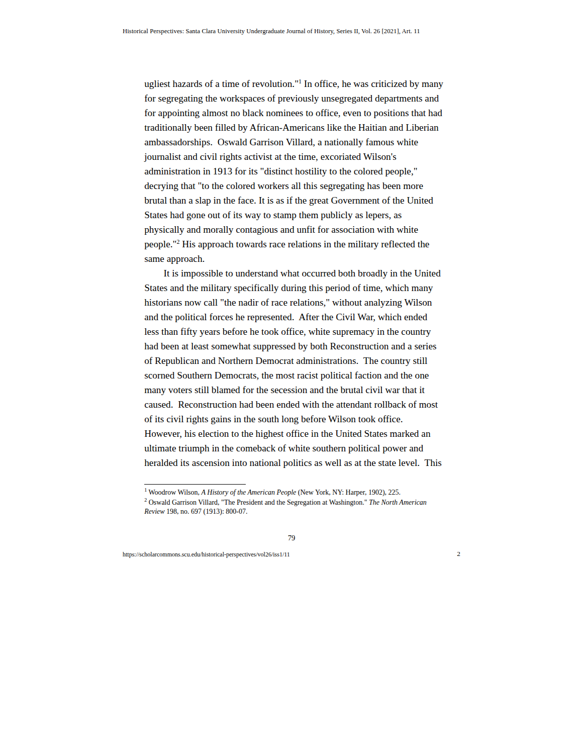Historical Perspectives: Santa Clara University Undergraduate Journal of History, Series II, Vol. 26 [2021], Art. 11
ugliest hazards of a time of revolution."1 In office, he was criticized by many for segregating the workspaces of previously unsegregated departments and for appointing almost no black nominees to office, even to positions that had traditionally been filled by African-Americans like the Haitian and Liberian ambassadorships. Oswald Garrison Villard, a nationally famous white journalist and civil rights activist at the time, excoriated Wilson's administration in 1913 for its "distinct hostility to the colored people," decrying that "to the colored workers all this segregating has been more brutal than a slap in the face. It is as if the great Government of the United States had gone out of its way to stamp them publicly as lepers, as physically and morally contagious and unfit for association with white people."2 His approach towards race relations in the military reflected the same approach.
It is impossible to understand what occurred both broadly in the United States and the military specifically during this period of time, which many historians now call "the nadir of race relations," without analyzing Wilson and the political forces he represented. After the Civil War, which ended less than fifty years before he took office, white supremacy in the country had been at least somewhat suppressed by both Reconstruction and a series of Republican and Northern Democrat administrations. The country still scorned Southern Democrats, the most racist political faction and the one many voters still blamed for the secession and the brutal civil war that it caused. Reconstruction had been ended with the attendant rollback of most of its civil rights gains in the south long before Wilson took office. However, his election to the highest office in the United States marked an ultimate triumph in the comeback of white southern political power and heralded its ascension into national politics as well as at the state level. This
1 Woodrow Wilson, A History of the American People (New York, NY: Harper, 1902), 225.
2 Oswald Garrison Villard, "The President and the Segregation at Washington." The North American Review 198, no. 697 (1913): 800-07.
79
https://scholarcommons.scu.edu/historical-perspectives/vol26/iss1/11 2